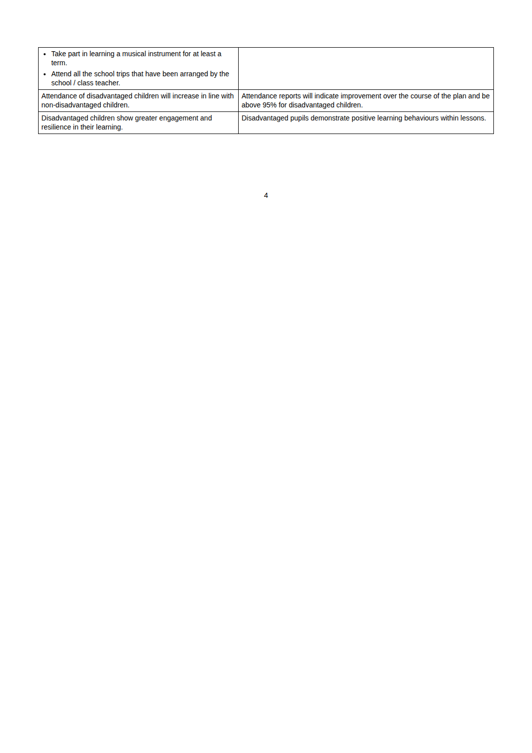| Take part in learning a musical instrument for at least a term. Attend all the school trips that have been arranged by the school / class teacher. | |
| Attendance of disadvantaged children will increase in line with non-disadvantaged children. | Attendance reports will indicate improvement over the course of the plan and be above 95% for disadvantaged children. |
| Disadvantaged children show greater engagement and resilience in their learning. | Disadvantaged pupils demonstrate positive learning behaviours within lessons. |
4